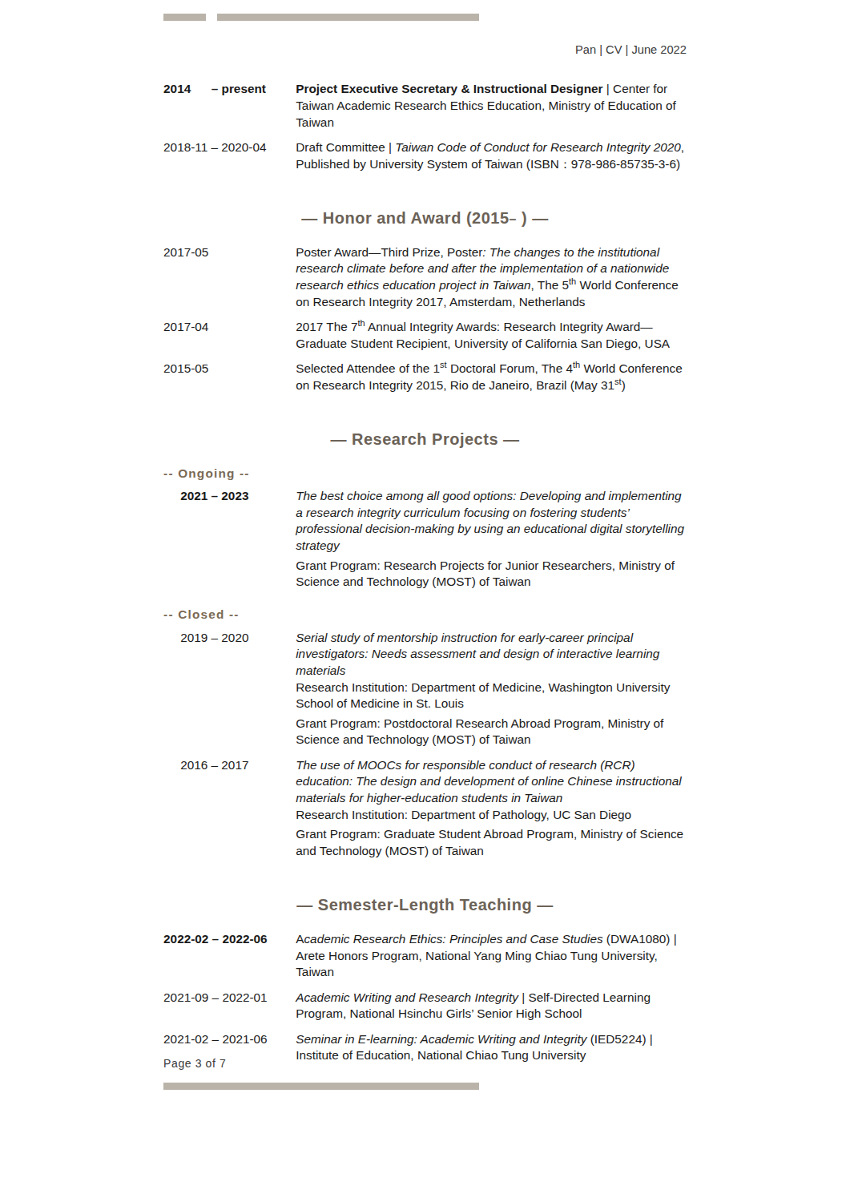Pan | CV | June 2022
| 2014 – present | Project Executive Secretary & Instructional Designer / Center for Taiwan Academic Research Ethics Education, Ministry of Education of Taiwan |
| 2018-11 – 2020-04 | Draft Committee / Taiwan Code of Conduct for Research Integrity 2020 , Published by University System of Taiwan (ISBN：978-986-85735-3-6) |
— Honor and Award (2015– ) —
| 2017-05 | Poster Award—Third Prize, Poster : The changes to the institutional research climate before and after the implementation of a nationwide research ethics education project in Taiwan , The 5 th World Conference on Research Integrity 2017, Amsterdam, Netherlands |
| 2017-04 | 2017 The 7 th Annual Integrity Awards: Research Integrity Award—Graduate Student Recipient, University of California San Diego, USA |
| 2015-05 | Selected Attendee of the 1 st Doctoral Forum, The 4 th World Conference on Research Integrity 2015, Rio de Janeiro, Brazil (May 31 st ) |
— Research Projects —
-- Ongoing --
| 2021 – 2023 | The best choice among all good options: Developing and implementing a research integrity curriculum focusing on fostering students’ professional decision-making by using an educational digital storytelling strategy Grant Program: Research Projects for Junior Researchers, Ministry of Science and Technology (MOST) of Taiwan |
-- Closed --
| 2019 – 2020 | Serial study of mentorship instruction for early-career principal investigators: Needs assessment and design of interactive learning materials Research Institution: Department of Medicine, Washington University School of Medicine in St. Louis Grant Program: Postdoctoral Research Abroad Program, Ministry of Science and Technology (MOST) of Taiwan |
| 2016 – 2017 | The use of MOOCs for responsible conduct of research (RCR) education: The design and development of online Chinese instructional materials for higher-education students in Taiwan Research Institution: Department of Pathology, UC San Diego Grant Program: Graduate Student Abroad Program, Ministry of Science and Technology (MOST) of Taiwan |
— Semester-Length Teaching —
| 2022-02 – 2022-06 | A cademic Research Ethics: Principles and Case Studies (DWA1080) / Arete Honors Program, National Yang Ming Chiao Tung University, Taiwan |
| 2021-09 – 2022-01 | Academic Writing and Research Integrity / Self-Directed Learning Program, National Hsinchu Girls’ Senior High School |
| 2021-02 – 2021-06 | Seminar in E-learning: Academic Writing and Integrity (IED5224) / Institute of Education, National Chiao Tung University |
Page 3 of 7